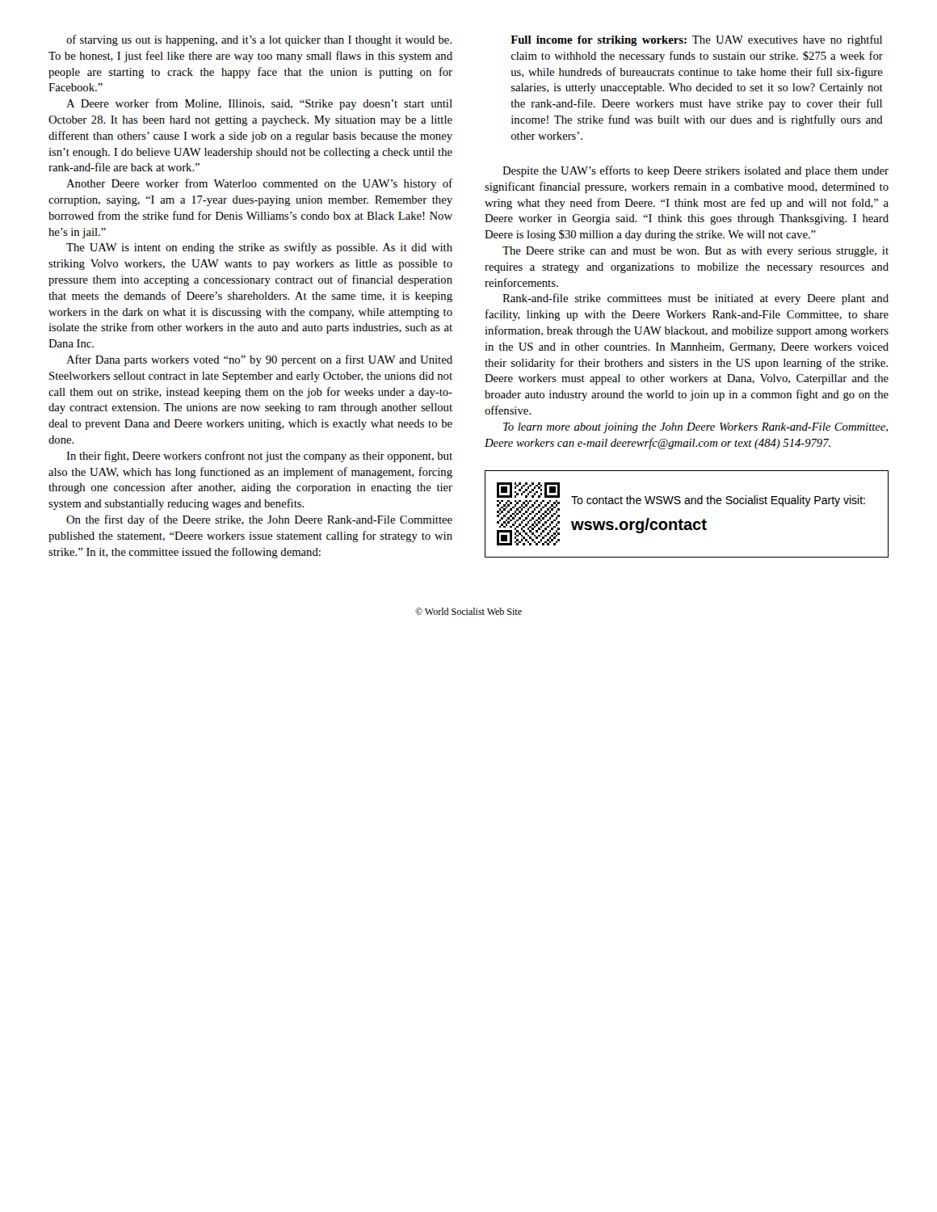of starving us out is happening, and it’s a lot quicker than I thought it would be. To be honest, I just feel like there are way too many small flaws in this system and people are starting to crack the happy face that the union is putting on for Facebook.”
A Deere worker from Moline, Illinois, said, “Strike pay doesn’t start until October 28. It has been hard not getting a paycheck. My situation may be a little different than others’ cause I work a side job on a regular basis because the money isn’t enough. I do believe UAW leadership should not be collecting a check until the rank-and-file are back at work.”
Another Deere worker from Waterloo commented on the UAW’s history of corruption, saying, “I am a 17-year dues-paying union member. Remember they borrowed from the strike fund for Denis Williams’s condo box at Black Lake! Now he’s in jail.”
The UAW is intent on ending the strike as swiftly as possible. As it did with striking Volvo workers, the UAW wants to pay workers as little as possible to pressure them into accepting a concessionary contract out of financial desperation that meets the demands of Deere’s shareholders. At the same time, it is keeping workers in the dark on what it is discussing with the company, while attempting to isolate the strike from other workers in the auto and auto parts industries, such as at Dana Inc.
After Dana parts workers voted “no” by 90 percent on a first UAW and United Steelworkers sellout contract in late September and early October, the unions did not call them out on strike, instead keeping them on the job for weeks under a day-to-day contract extension. The unions are now seeking to ram through another sellout deal to prevent Dana and Deere workers uniting, which is exactly what needs to be done.
In their fight, Deere workers confront not just the company as their opponent, but also the UAW, which has long functioned as an implement of management, forcing through one concession after another, aiding the corporation in enacting the tier system and substantially reducing wages and benefits.
On the first day of the Deere strike, the John Deere Rank-and-File Committee published the statement, “Deere workers issue statement calling for strategy to win strike.” In it, the committee issued the following demand:
Full income for striking workers: The UAW executives have no rightful claim to withhold the necessary funds to sustain our strike. $275 a week for us, while hundreds of bureaucrats continue to take home their full six-figure salaries, is utterly unacceptable. Who decided to set it so low? Certainly not the rank-and-file. Deere workers must have strike pay to cover their full income! The strike fund was built with our dues and is rightfully ours and other workers’.
Despite the UAW’s efforts to keep Deere strikers isolated and place them under significant financial pressure, workers remain in a combative mood, determined to wring what they need from Deere. “I think most are fed up and will not fold,” a Deere worker in Georgia said. “I think this goes through Thanksgiving. I heard Deere is losing $30 million a day during the strike. We will not cave.”
The Deere strike can and must be won. But as with every serious struggle, it requires a strategy and organizations to mobilize the necessary resources and reinforcements.
Rank-and-file strike committees must be initiated at every Deere plant and facility, linking up with the Deere Workers Rank-and-File Committee, to share information, break through the UAW blackout, and mobilize support among workers in the US and in other countries. In Mannheim, Germany, Deere workers voiced their solidarity for their brothers and sisters in the US upon learning of the strike. Deere workers must appeal to other workers at Dana, Volvo, Caterpillar and the broader auto industry around the world to join up in a common fight and go on the offensive.
To learn more about joining the John Deere Workers Rank-and-File Committee, Deere workers can e-mail deerewrfc@gmail.com or text (484) 514-9797.
To contact the WSWS and the Socialist Equality Party visit: wsws.org/contact
© World Socialist Web Site